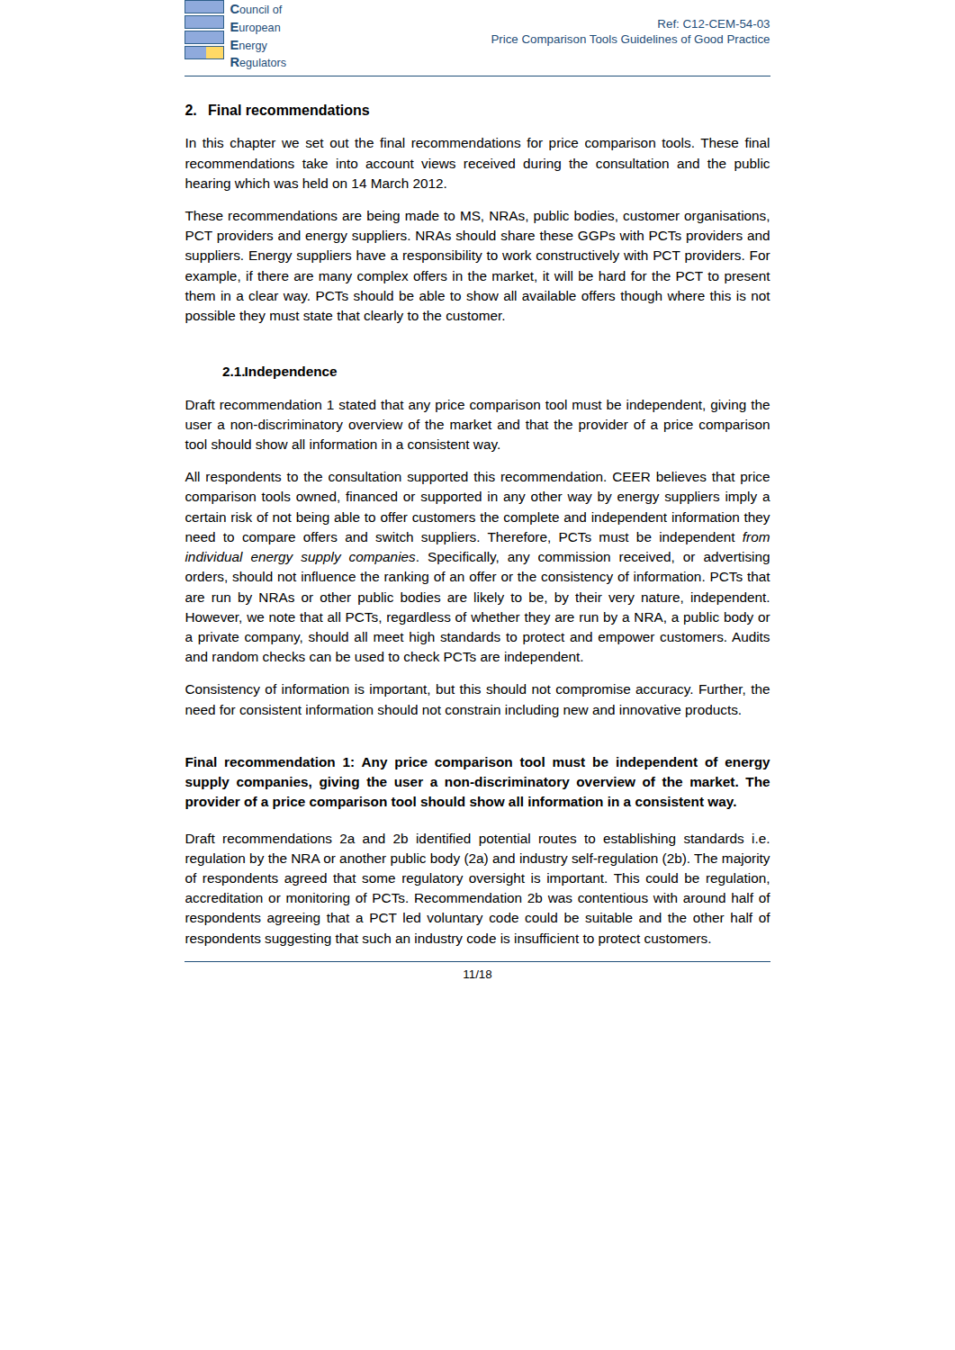Council of
European
Energy
Regulators
Ref: C12-CEM-54-03
Price Comparison Tools Guidelines of Good Practice
2. Final recommendations
In this chapter we set out the final recommendations for price comparison tools. These final recommendations take into account views received during the consultation and the public hearing which was held on 14 March 2012.
These recommendations are being made to MS, NRAs, public bodies, customer organisations, PCT providers and energy suppliers. NRAs should share these GGPs with PCTs providers and suppliers. Energy suppliers have a responsibility to work constructively with PCT providers. For example, if there are many complex offers in the market, it will be hard for the PCT to present them in a clear way. PCTs should be able to show all available offers though where this is not possible they must state that clearly to the customer.
2.1. Independence
Draft recommendation 1 stated that any price comparison tool must be independent, giving the user a non-discriminatory overview of the market and that the provider of a price comparison tool should show all information in a consistent way.
All respondents to the consultation supported this recommendation. CEER believes that price comparison tools owned, financed or supported in any other way by energy suppliers imply a certain risk of not being able to offer customers the complete and independent information they need to compare offers and switch suppliers. Therefore, PCTs must be independent from individual energy supply companies. Specifically, any commission received, or advertising orders, should not influence the ranking of an offer or the consistency of information. PCTs that are run by NRAs or other public bodies are likely to be, by their very nature, independent. However, we note that all PCTs, regardless of whether they are run by a NRA, a public body or a private company, should all meet high standards to protect and empower customers. Audits and random checks can be used to check PCTs are independent.
Consistency of information is important, but this should not compromise accuracy. Further, the need for consistent information should not constrain including new and innovative products.
Final recommendation 1: Any price comparison tool must be independent of energy supply companies, giving the user a non-discriminatory overview of the market. The provider of a price comparison tool should show all information in a consistent way.
Draft recommendations 2a and 2b identified potential routes to establishing standards i.e. regulation by the NRA or another public body (2a) and industry self-regulation (2b). The majority of respondents agreed that some regulatory oversight is important. This could be regulation, accreditation or monitoring of PCTs. Recommendation 2b was contentious with around half of respondents agreeing that a PCT led voluntary code could be suitable and the other half of respondents suggesting that such an industry code is insufficient to protect customers.
11/18